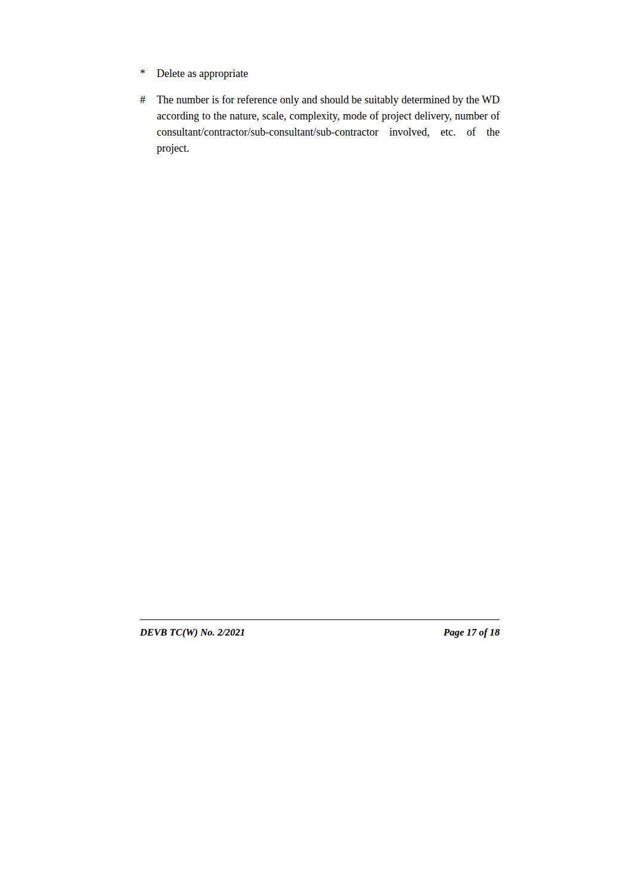* Delete as appropriate
# The number is for reference only and should be suitably determined by the WD according to the nature, scale, complexity, mode of project delivery, number of consultant/contractor/sub-consultant/sub-contractor involved, etc. of the project.
DEVB TC(W) No. 2/2021 Page 17 of 18